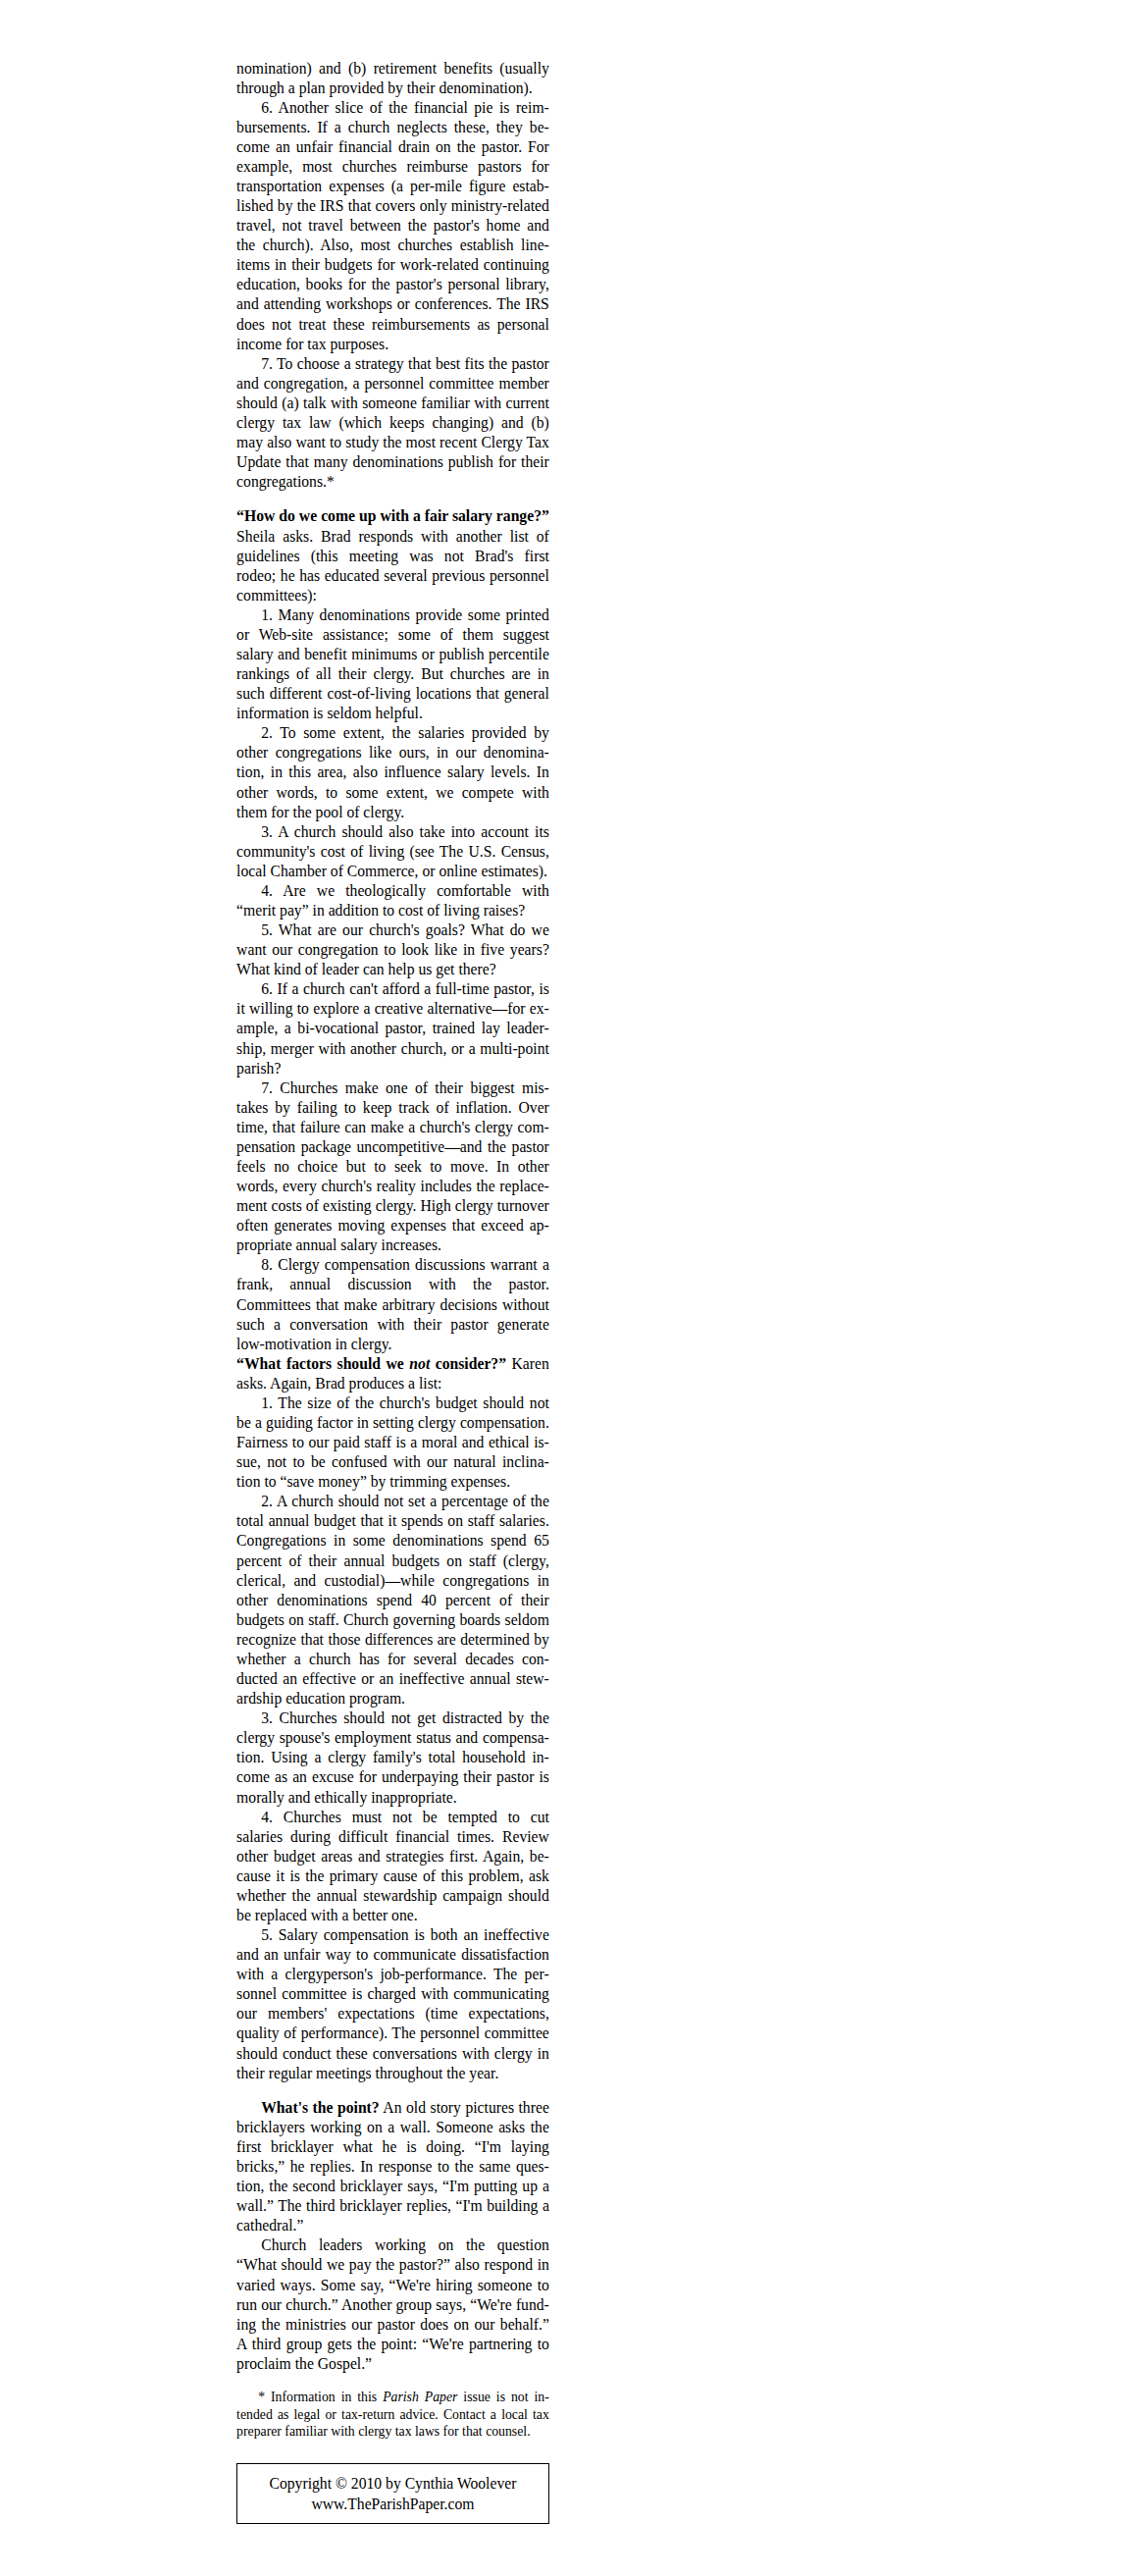nomination) and (b) retirement benefits (usually through a plan provided by their denomination).
6. Another slice of the financial pie is reimbursements. If a church neglects these, they become an unfair financial drain on the pastor. For example, most churches reimburse pastors for transportation expenses (a per-mile figure established by the IRS that covers only ministry-related travel, not travel between the pastor's home and the church). Also, most churches establish line-items in their budgets for work-related continuing education, books for the pastor's personal library, and attending workshops or conferences. The IRS does not treat these reimbursements as personal income for tax purposes.
7. To choose a strategy that best fits the pastor and congregation, a personnel committee member should (a) talk with someone familiar with current clergy tax law (which keeps changing) and (b) may also want to study the most recent Clergy Tax Update that many denominations publish for their congregations.*
“How do we come up with a fair salary range?” Sheila asks. Brad responds with another list of guidelines (this meeting was not Brad's first rodeo; he has educated several previous personnel committees):
1. Many denominations provide some printed or Web-site assistance; some of them suggest salary and benefit minimums or publish percentile rankings of all their clergy. But churches are in such different cost-of-living locations that general information is seldom helpful.
2. To some extent, the salaries provided by other congregations like ours, in our denomination, in this area, also influence salary levels. In other words, to some extent, we compete with them for the pool of clergy.
3. A church should also take into account its community's cost of living (see The U.S. Census, local Chamber of Commerce, or online estimates).
4. Are we theologically comfortable with “merit pay” in addition to cost of living raises?
5. What are our church's goals? What do we want our congregation to look like in five years? What kind of leader can help us get there?
6. If a church can't afford a full-time pastor, is it willing to explore a creative alternative—for example, a bi-vocational pastor, trained lay leadership, merger with another church, or a multi-point parish?
7. Churches make one of their biggest mistakes by failing to keep track of inflation. Over time, that failure can make a church's clergy compensation package uncompetitive—and the pastor feels no choice but to seek to move. In other words, every church's reality includes the replacement costs of existing clergy. High clergy turnover often generates moving expenses that exceed appropriate annual salary increases.
8. Clergy compensation discussions warrant a frank, annual discussion with the pastor. Committees that make arbitrary decisions without such a conversation with their pastor generate low-motivation in clergy.
“What factors should we not consider?” Karen asks. Again, Brad produces a list:
1. The size of the church's budget should not be a guiding factor in setting clergy compensation. Fairness to our paid staff is a moral and ethical issue, not to be confused with our natural inclination to “save money” by trimming expenses.
2. A church should not set a percentage of the total annual budget that it spends on staff salaries. Congregations in some denominations spend 65 percent of their annual budgets on staff (clergy, clerical, and custodial)—while congregations in other denominations spend 40 percent of their budgets on staff. Church governing boards seldom recognize that those differences are determined by whether a church has for several decades conducted an effective or an ineffective annual stewardship education program.
3. Churches should not get distracted by the clergy spouse's employment status and compensation. Using a clergy family's total household income as an excuse for underpaying their pastor is morally and ethically inappropriate.
4. Churches must not be tempted to cut salaries during difficult financial times. Review other budget areas and strategies first. Again, because it is the primary cause of this problem, ask whether the annual stewardship campaign should be replaced with a better one.
5. Salary compensation is both an ineffective and an unfair way to communicate dissatisfaction with a clergyperson's job-performance. The personnel committee is charged with communicating our members' expectations (time expectations, quality of performance). The personnel committee should conduct these conversations with clergy in their regular meetings throughout the year.
What's the point? An old story pictures three bricklayers working on a wall. Someone asks the first bricklayer what he is doing. “I'm laying bricks,” he replies. In response to the same question, the second bricklayer says, “I'm putting up a wall.” The third bricklayer replies, “I'm building a cathedral.”
Church leaders working on the question “What should we pay the pastor?” also respond in varied ways. Some say, “We're hiring someone to run our church.” Another group says, “We're funding the ministries our pastor does on our behalf.” A third group gets the point: “We're partnering to proclaim the Gospel.”
* Information in this Parish Paper issue is not intended as legal or tax-return advice. Contact a local tax preparer familiar with clergy tax laws for that counsel.
Copyright © 2010 by Cynthia Woolever
www.TheParishPaper.com